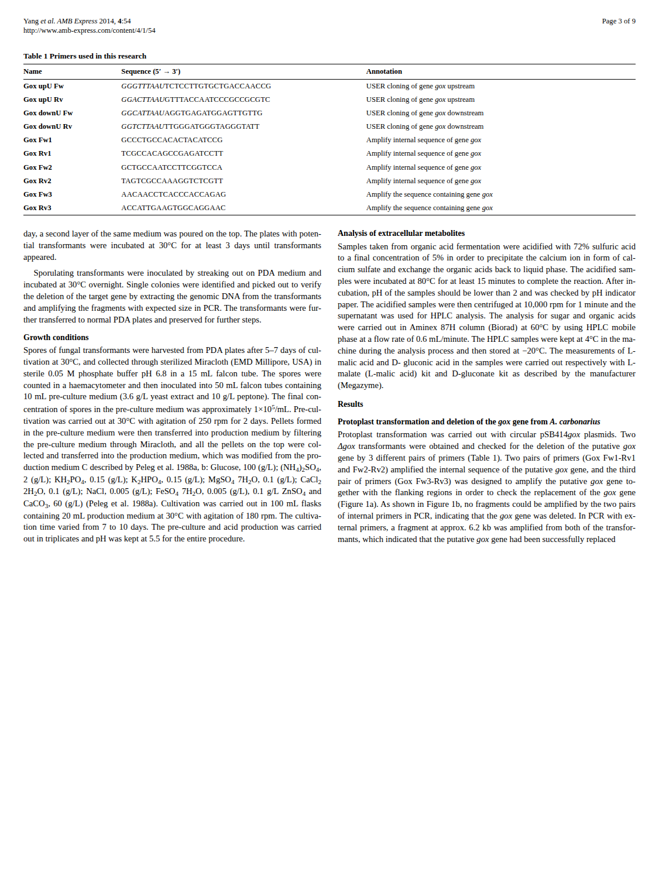Yang et al. AMB Express 2014, 4:54
http://www.amb-express.com/content/4/1/54
Page 3 of 9
Table 1 Primers used in this research
| Name | Sequence (5′ → 3′) | Annotation |
| --- | --- | --- |
| Gox upU Fw | GGGTTTAAU TCTCCTTGTGCTGACCAACCG | USER cloning of gene gox upstream |
| Gox upU Rv | GGACTTAAU GTTTACCAATCCCGCCGCGTC | USER cloning of gene gox upstream |
| Gox downU Fw | GGCATTAAU AGGTGAGATGGAGTTGTTG | USER cloning of gene gox downstream |
| Gox downU Rv | GGTCTTAAU TTGGGATGGGTAGGGTATT | USER cloning of gene gox downstream |
| Gox Fw1 | GCCCTGCCACACTACATCCG | Amplify internal sequence of gene gox |
| Gox Rv1 | TCGCCACAGCCGAGATCCTT | Amplify internal sequence of gene gox |
| Gox Fw2 | GCTGCCAATCCTTCGGTCCA | Amplify internal sequence of gene gox |
| Gox Rv2 | TAGTCGCCAAAGGTCTCGTT | Amplify internal sequence of gene gox |
| Gox Fw3 | AACAACCTCACCCACCAGAG | Amplify the sequence containing gene gox |
| Gox Rv3 | ACCATTGAAGTGGCAGGAAC | Amplify the sequence containing gene gox |
day, a second layer of the same medium was poured on the top. The plates with potential transformants were incubated at 30°C for at least 3 days until transformants appeared.
Sporulating transformants were inoculated by streaking out on PDA medium and incubated at 30°C overnight. Single colonies were identified and picked out to verify the deletion of the target gene by extracting the genomic DNA from the transformants and amplifying the fragments with expected size in PCR. The transformants were further transferred to normal PDA plates and preserved for further steps.
Growth conditions
Spores of fungal transformants were harvested from PDA plates after 5–7 days of cultivation at 30°C, and collected through sterilized Miracloth (EMD Millipore, USA) in sterile 0.05 M phosphate buffer pH 6.8 in a 15 mL falcon tube. The spores were counted in a haemacytometer and then inoculated into 50 mL falcon tubes containing 10 mL pre-culture medium (3.6 g/L yeast extract and 10 g/L peptone). The final concentration of spores in the pre-culture medium was approximately 1×105/mL. Pre-cultivation was carried out at 30°C with agitation of 250 rpm for 2 days. Pellets formed in the pre-culture medium were then transferred into production medium by filtering the pre-culture medium through Miracloth, and all the pellets on the top were collected and transferred into the production medium, which was modified from the production medium C described by Peleg et al. 1988a, b: Glucose, 100 (g/L); (NH4)2SO4, 2 (g/L); KH2PO4, 0.15 (g/L); K2HPO4, 0.15 (g/L); MgSO4 7H2O, 0.1 (g/L); CaCl2 2H2O, 0.1 (g/L); NaCl, 0.005 (g/L); FeSO4 7H2O, 0.005 (g/L), 0.1 g/L ZnSO4 and CaCO3, 60 (g/L) (Peleg et al. 1988a). Cultivation was carried out in 100 mL flasks containing 20 mL production medium at 30°C with agitation of 180 rpm. The cultivation time varied from 7 to 10 days. The pre-culture and acid production was carried out in triplicates and pH was kept at 5.5 for the entire procedure.
Analysis of extracellular metabolites
Samples taken from organic acid fermentation were acidified with 72% sulfuric acid to a final concentration of 5% in order to precipitate the calcium ion in form of calcium sulfate and exchange the organic acids back to liquid phase. The acidified samples were incubated at 80°C for at least 15 minutes to complete the reaction. After incubation, pH of the samples should be lower than 2 and was checked by pH indicator paper. The acidified samples were then centrifuged at 10,000 rpm for 1 minute and the supernatant was used for HPLC analysis. The analysis for sugar and organic acids were carried out in Aminex 87H column (Biorad) at 60°C by using HPLC mobile phase at a flow rate of 0.6 mL/minute. The HPLC samples were kept at 4°C in the machine during the analysis process and then stored at −20°C. The measurements of L-malic acid and D- gluconic acid in the samples were carried out respectively with L-malate (L-malic acid) kit and D-gluconate kit as described by the manufacturer (Megazyme).
Results
Protoplast transformation and deletion of the gox gene from A. carbonarius
Protoplast transformation was carried out with circular pSB414gox plasmids. Two Δgox transformants were obtained and checked for the deletion of the putative gox gene by 3 different pairs of primers (Table 1). Two pairs of primers (Gox Fw1-Rv1 and Fw2-Rv2) amplified the internal sequence of the putative gox gene, and the third pair of primers (Gox Fw3-Rv3) was designed to amplify the putative gox gene together with the flanking regions in order to check the replacement of the gox gene (Figure 1a). As shown in Figure 1b, no fragments could be amplified by the two pairs of internal primers in PCR, indicating that the gox gene was deleted. In PCR with external primers, a fragment at approx. 6.2 kb was amplified from both of the transformants, which indicated that the putative gox gene had been successfully replaced